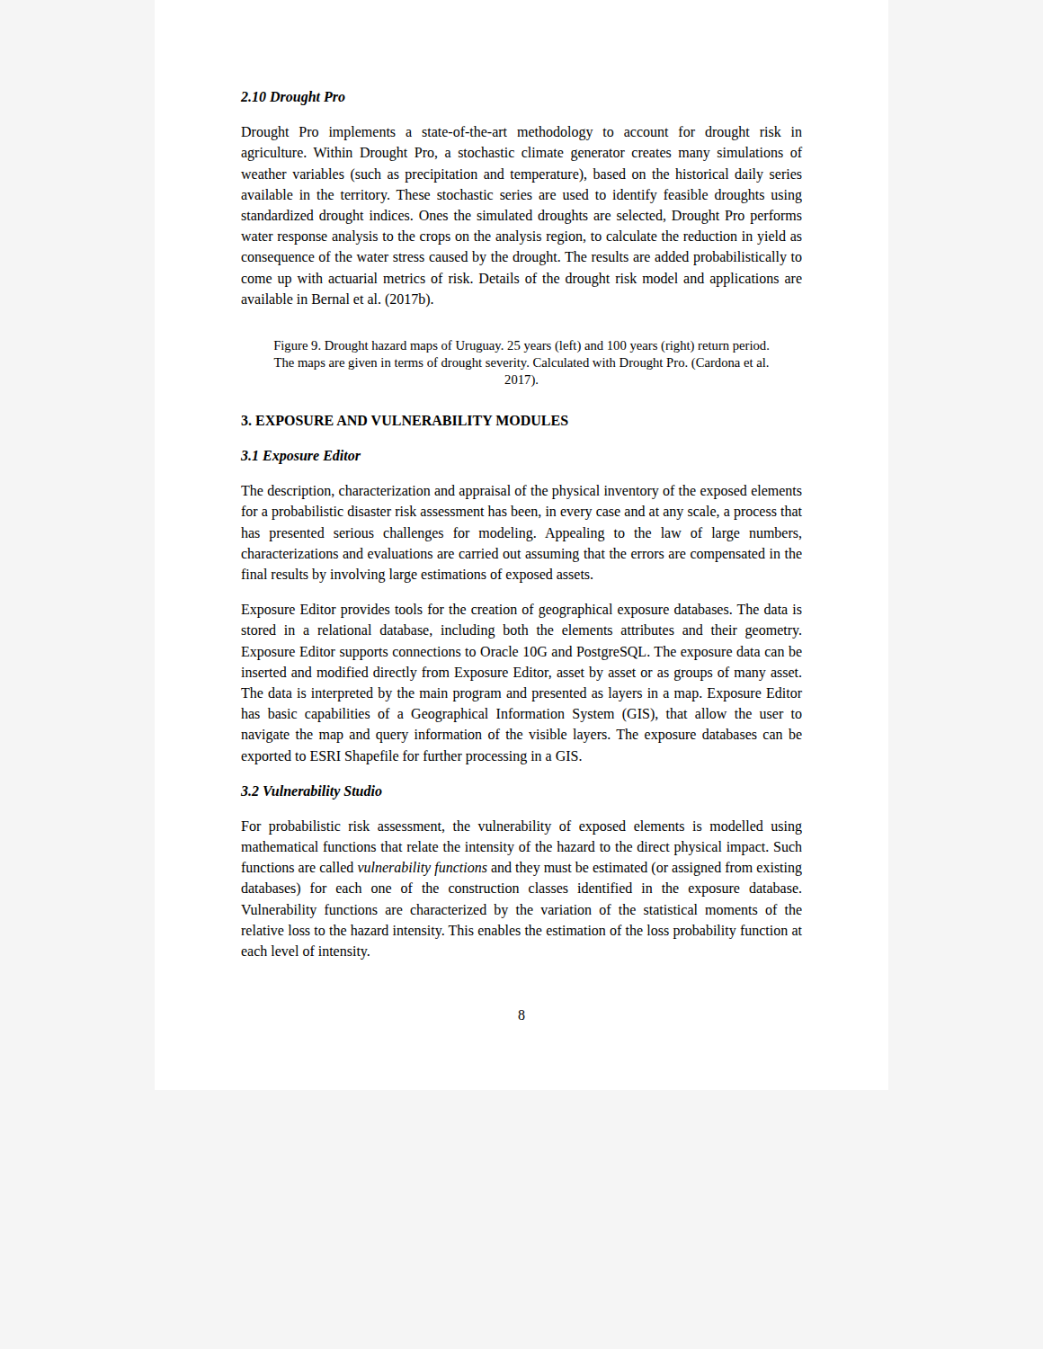2.10 Drought Pro
Drought Pro implements a state-of-the-art methodology to account for drought risk in agriculture. Within Drought Pro, a stochastic climate generator creates many simulations of weather variables (such as precipitation and temperature), based on the historical daily series available in the territory. These stochastic series are used to identify feasible droughts using standardized drought indices. Ones the simulated droughts are selected, Drought Pro performs water response analysis to the crops on the analysis region, to calculate the reduction in yield as consequence of the water stress caused by the drought. The results are added probabilistically to come up with actuarial metrics of risk. Details of the drought risk model and applications are available in Bernal et al. (2017b).
Figure 9. Drought hazard maps of Uruguay. 25 years (left) and 100 years (right) return period. The maps are given in terms of drought severity. Calculated with Drought Pro. (Cardona et al. 2017).
3. EXPOSURE AND VULNERABILITY MODULES
3.1 Exposure Editor
The description, characterization and appraisal of the physical inventory of the exposed elements for a probabilistic disaster risk assessment has been, in every case and at any scale, a process that has presented serious challenges for modeling. Appealing to the law of large numbers, characterizations and evaluations are carried out assuming that the errors are compensated in the final results by involving large estimations of exposed assets.
Exposure Editor provides tools for the creation of geographical exposure databases. The data is stored in a relational database, including both the elements attributes and their geometry. Exposure Editor supports connections to Oracle 10G and PostgreSQL. The exposure data can be inserted and modified directly from Exposure Editor, asset by asset or as groups of many asset. The data is interpreted by the main program and presented as layers in a map. Exposure Editor has basic capabilities of a Geographical Information System (GIS), that allow the user to navigate the map and query information of the visible layers. The exposure databases can be exported to ESRI Shapefile for further processing in a GIS.
3.2 Vulnerability Studio
For probabilistic risk assessment, the vulnerability of exposed elements is modelled using mathematical functions that relate the intensity of the hazard to the direct physical impact. Such functions are called vulnerability functions and they must be estimated (or assigned from existing databases) for each one of the construction classes identified in the exposure database. Vulnerability functions are characterized by the variation of the statistical moments of the relative loss to the hazard intensity. This enables the estimation of the loss probability function at each level of intensity.
8